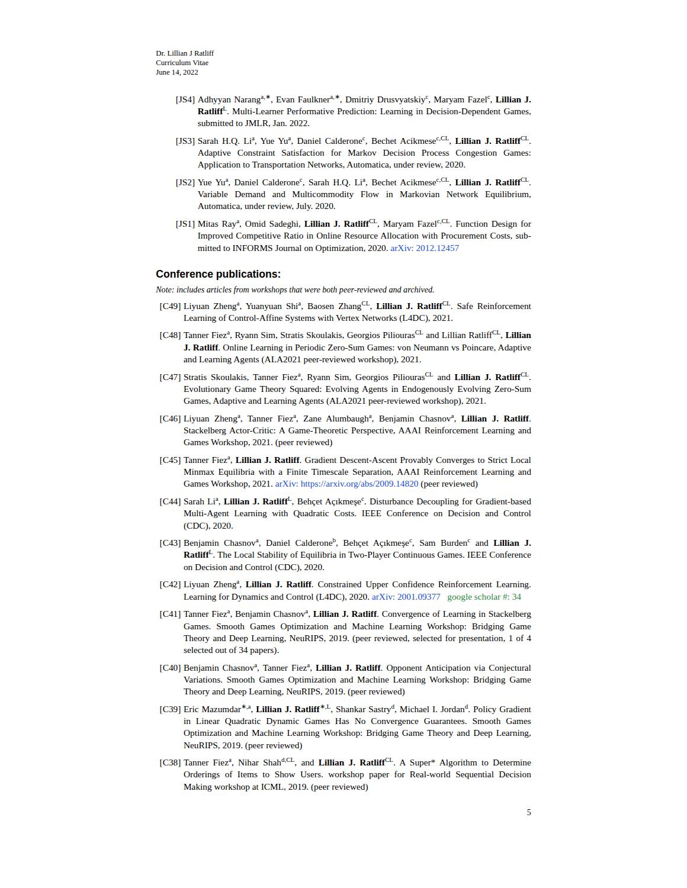Dr. Lillian J Ratliff
Curriculum Vitae
June 14, 2022
[JS4] Adhyyan Naranga,∗, Evan Faulknera,∗, Dmitriy Drusvyatskiyc, Maryam Fazelc, Lillian J. RatliffL. Multi-Learner Performative Prediction: Learning in Decision-Dependent Games, submitted to JMLR, Jan. 2022.
[JS3] Sarah H.Q. Lia, Yue Yua, Daniel Calderonec, Bechet Acikmesec,CL, Lillian J. RatliffCL. Adaptive Constraint Satisfaction for Markov Decision Process Congestion Games: Application to Transportation Networks, Automatica, under review, 2020.
[JS2] Yue Yua, Daniel Calderonec, Sarah H.Q. Lia, Bechet Acikmesec,CL, Lillian J. RatliffCL. Variable Demand and Multicommodity Flow in Markovian Network Equilibrium, Automatica, under review, July. 2020.
[JS1] Mitas Raya, Omid Sadeghi, Lillian J. RatliffCL, Maryam Fazelc,CL. Function Design for Improved Competitive Ratio in Online Resource Allocation with Procurement Costs, submitted to INFORMS Journal on Optimization, 2020. arXiv: 2012.12457
Conference publications:
Note: includes articles from workshops that were both peer-reviewed and archived.
[C49] Liyuan Zhenga, Yuanyuan Shia, Baosen ZhangCL, Lillian J. RatliffCL. Safe Reinforcement Learning of Control-Affine Systems with Vertex Networks (L4DC), 2021.
[C48] Tanner Fieza, Ryann Sim, Stratis Skoulakis, Georgios PiliourasCL and Lillian RatliffCL, Lillian J. Ratliff. Online Learning in Periodic Zero-Sum Games: von Neumann vs Poincare, Adaptive and Learning Agents (ALA2021 peer-reviewed workshop), 2021.
[C47] Stratis Skoulakis, Tanner Fieza, Ryann Sim, Georgios PiliourasCL and Lillian J. RatliffCL. Evolutionary Game Theory Squared: Evolving Agents in Endogenously Evolving Zero-Sum Games, Adaptive and Learning Agents (ALA2021 peer-reviewed workshop), 2021.
[C46] Liyuan Zhenga, Tanner Fieza, Zane Alumbaugha, Benjamin Chasnova, Lillian J. Ratliff. Stackelberg Actor-Critic: A Game-Theoretic Perspective, AAAI Reinforcement Learning and Games Workshop, 2021. (peer reviewed)
[C45] Tanner Fieza, Lillian J. Ratliff. Gradient Descent-Ascent Provably Converges to Strict Local Minmax Equilibria with a Finite Timescale Separation, AAAI Reinforcement Learning and Games Workshop, 2021. arXiv: https://arxiv.org/abs/2009.14820 (peer reviewed)
[C44] Sarah Lia, Lillian J. RatliffL, Behçet Açıkmeşec. Disturbance Decoupling for Gradient-based Multi-Agent Learning with Quadratic Costs. IEEE Conference on Decision and Control (CDC), 2020.
[C43] Benjamin Chasnova, Daniel Calderoneb, Behçet Açıkmeşec, Sam Burdenc and Lillian J. RatliffL. The Local Stability of Equilibria in Two-Player Continuous Games. IEEE Conference on Decision and Control (CDC), 2020.
[C42] Liyuan Zhenga, Lillian J. Ratliff. Constrained Upper Confidence Reinforcement Learning. Learning for Dynamics and Control (L4DC), 2020. arXiv: 2001.09377 google scholar #: 34
[C41] Tanner Fieza, Benjamin Chasnova, Lillian J. Ratliff. Convergence of Learning in Stackelberg Games. Smooth Games Optimization and Machine Learning Workshop: Bridging Game Theory and Deep Learning, NeuRIPS, 2019. (peer reviewed, selected for presentation, 1 of 4 selected out of 34 papers).
[C40] Benjamin Chasnova, Tanner Fieza, Lillian J. Ratliff. Opponent Anticipation via Conjectural Variations. Smooth Games Optimization and Machine Learning Workshop: Bridging Game Theory and Deep Learning, NeuRIPS, 2019. (peer reviewed)
[C39] Eric Mazumdar∗,a, Lillian J. Ratliff∗,L, Shankar Sastryd, Michael I. Jordand. Policy Gradient in Linear Quadratic Dynamic Games Has No Convergence Guarantees. Smooth Games Optimization and Machine Learning Workshop: Bridging Game Theory and Deep Learning, NeuRIPS, 2019. (peer reviewed)
[C38] Tanner Fieza, Nihar Shahd,CL, and Lillian J. RatliffCL. A Super* Algorithm to Determine Orderings of Items to Show Users. workshop paper for Real-world Sequential Decision Making workshop at ICML, 2019. (peer reviewed)
5